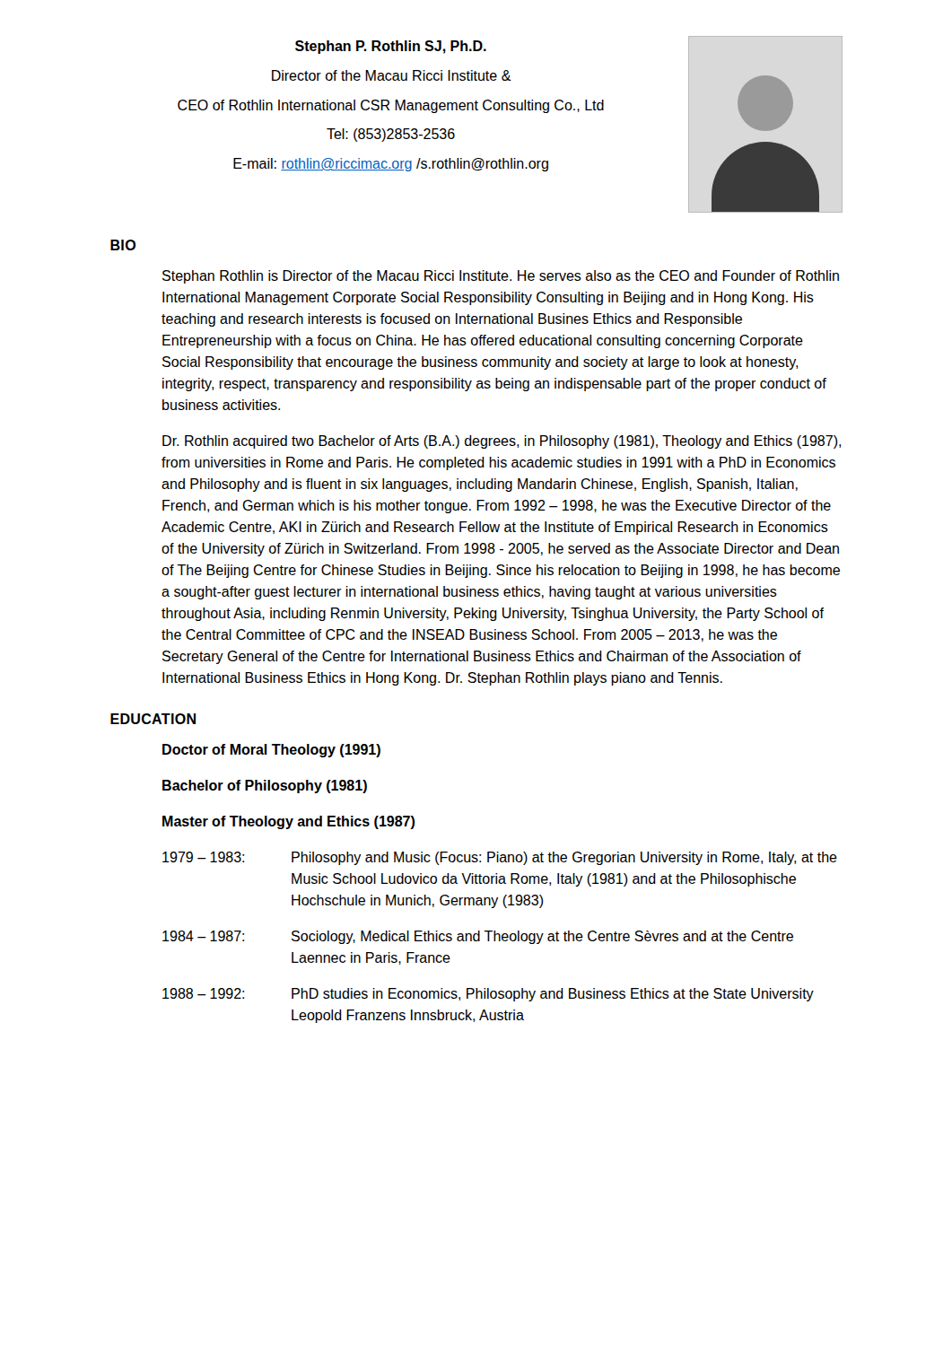Stephan P. Rothlin SJ, Ph.D.
Director of the Macau Ricci Institute &
CEO of Rothlin International CSR Management Consulting Co., Ltd
Tel: (853)2853-2536
E-mail: rothlin@riccimac.org /s.rothlin@rothlin.org
BIO
Stephan Rothlin is Director of the Macau Ricci Institute. He serves also as the CEO and Founder of Rothlin International Management Corporate Social Responsibility Consulting in Beijing and in Hong Kong. His teaching and research interests is focused on International Busines Ethics and Responsible Entrepreneurship with a focus on China. He has offered educational consulting concerning Corporate Social Responsibility that encourage the business community and society at large to look at honesty, integrity, respect, transparency and responsibility as being an indispensable part of the proper conduct of business activities.
Dr. Rothlin acquired two Bachelor of Arts (B.A.) degrees, in Philosophy (1981), Theology and Ethics (1987), from universities in Rome and Paris. He completed his academic studies in 1991 with a PhD in Economics and Philosophy and is fluent in six languages, including Mandarin Chinese, English, Spanish, Italian, French, and German which is his mother tongue. From 1992 – 1998, he was the Executive Director of the Academic Centre, AKI in Zürich and Research Fellow at the Institute of Empirical Research in Economics of the University of Zürich in Switzerland. From 1998 - 2005, he served as the Associate Director and Dean of The Beijing Centre for Chinese Studies in Beijing. Since his relocation to Beijing in 1998, he has become a sought-after guest lecturer in international business ethics, having taught at various universities throughout Asia, including Renmin University, Peking University, Tsinghua University, the Party School of the Central Committee of CPC and the INSEAD Business School. From 2005 – 2013, he was the Secretary General of the Centre for International Business Ethics and Chairman of the Association of International Business Ethics in Hong Kong. Dr. Stephan Rothlin plays piano and Tennis.
EDUCATION
Doctor of Moral Theology (1991)
Bachelor of Philosophy (1981)
Master of Theology and Ethics (1987)
| 1979 – 1983: | Philosophy and Music (Focus: Piano) at the Gregorian University in Rome, Italy, at the Music School Ludovico da Vittoria Rome, Italy (1981) and at the Philosophische Hochschule in Munich, Germany (1983) |
| 1984 – 1987: | Sociology, Medical Ethics and Theology at the Centre Sèvres and at the Centre Laennec in Paris, France |
| 1988 – 1992: | PhD studies in Economics, Philosophy and Business Ethics at the State University Leopold Franzens Innsbruck, Austria |